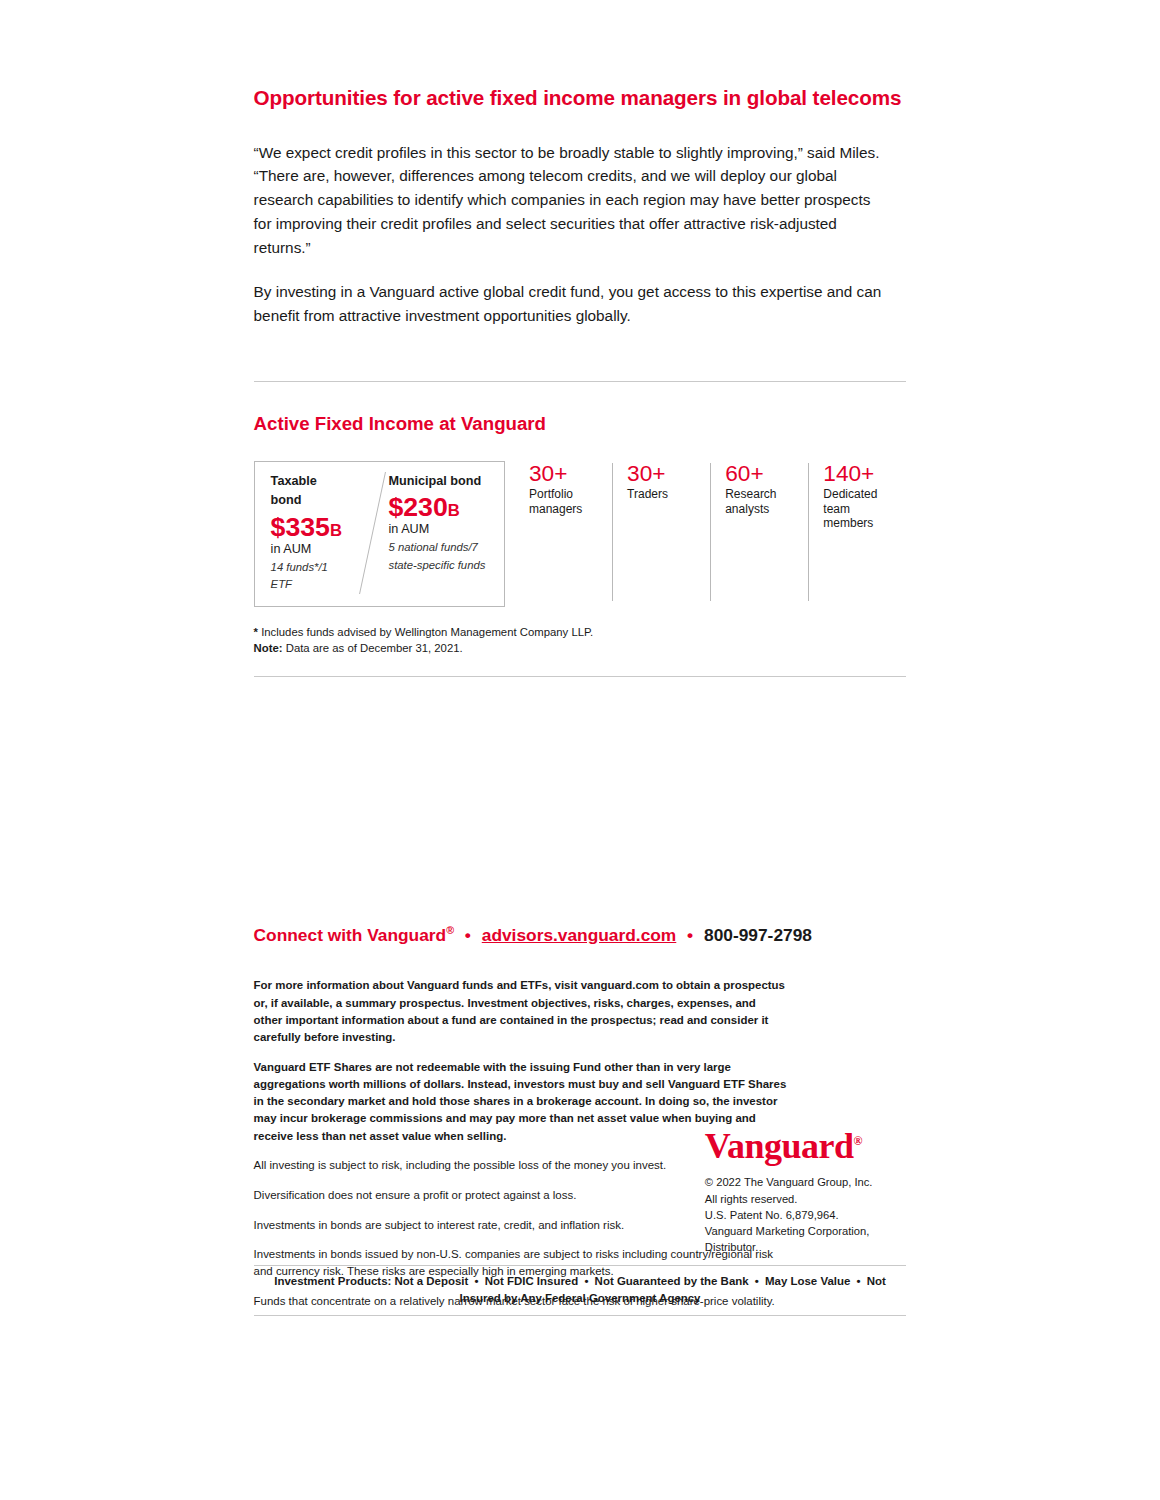Opportunities for active fixed income managers in global telecoms
“We expect credit profiles in this sector to be broadly stable to slightly improving,” said Miles. “There are, however, differences among telecom credits, and we will deploy our global research capabilities to identify which companies in each region may have better prospects for improving their credit profiles and select securities that offer attractive risk-adjusted returns.”
By investing in a Vanguard active global credit fund, you get access to this expertise and can benefit from attractive investment opportunities globally.
Active Fixed Income at Vanguard
Taxable bond
$335B
in AUM
14 funds*/1 ETF
Municipal bond
$230B
in AUM
5 national funds/7 state-specific funds
30+
Portfolio
managers
30+
Traders
60+
Research
analysts
140+
Dedicated
team
members
* Includes funds advised by Wellington Management Company LLP.
Note: Data are as of December 31, 2021.
Connect with Vanguard® • advisors.vanguard.com • 800-997-2798
For more information about Vanguard funds and ETFs, visit vanguard.com to obtain a prospectus or, if available, a summary prospectus. Investment objectives, risks, charges, expenses, and other important information about a fund are contained in the prospectus; read and consider it carefully before investing.
Vanguard ETF Shares are not redeemable with the issuing Fund other than in very large aggregations worth millions of dollars. Instead, investors must buy and sell Vanguard ETF Shares in the secondary market and hold those shares in a brokerage account. In doing so, the investor may incur brokerage commissions and may pay more than net asset value when buying and receive less than net asset value when selling.
All investing is subject to risk, including the possible loss of the money you invest.
Diversification does not ensure a profit or protect against a loss.
Investments in bonds are subject to interest rate, credit, and inflation risk.
Investments in bonds issued by non-U.S. companies are subject to risks including country/regional risk and currency risk. These risks are especially high in emerging markets.
Funds that concentrate on a relatively narrow market sector face the risk of higher share-price volatility.
Vanguard®
© 2022 The Vanguard Group, Inc.
All rights reserved.
U.S. Patent No. 6,879,964.
Vanguard Marketing Corporation,
Distributor.
Investment Products: Not a Deposit • Not FDIC Insured • Not Guaranteed by the Bank • May Lose Value • Not Insured by Any Federal Government Agency